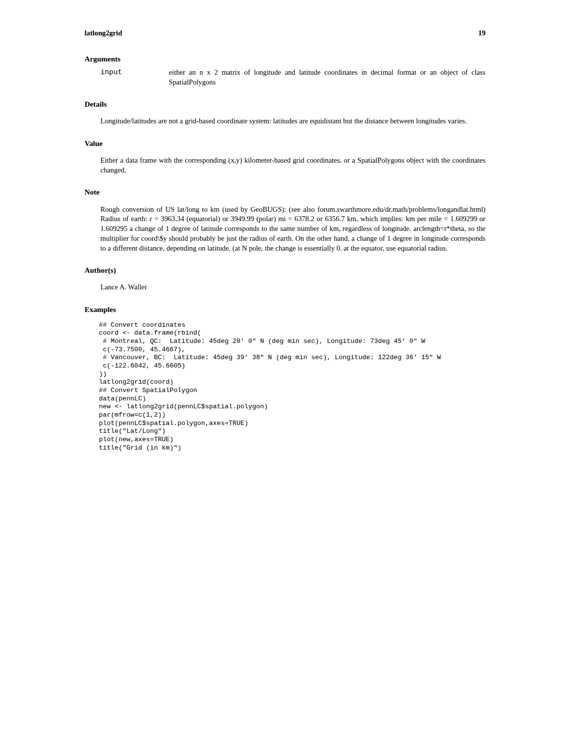latlong2grid 19
Arguments
input
either an n x 2 matrix of longitude and latitude coordinates in decimal format or an object of class SpatialPolygons
Details
Longitude/latitudes are not a grid-based coordinate system: latitudes are equidistant but the distance between longitudes varies.
Value
Either a data frame with the corresponding (x,y) kilometer-based grid coordinates, or a SpatialPolygons object with the coordinates changed.
Note
Rough conversion of US lat/long to km (used by GeoBUGS): (see also forum.swarthmore.edu/dr.math/problems/longandlat.html) Radius of earth: r = 3963.34 (equatorial) or 3949.99 (polar) mi = 6378.2 or 6356.7 km, which implies: km per mile = 1.609299 or 1.609295 a change of 1 degree of latitude corresponds to the same number of km, regardless of longitude. arclength=r*theta, so the multiplier for coord\$y should probably be just the radius of earth. On the other hand, a change of 1 degree in longitude corresponds to a different distance, depending on latitude. (at N pole, the change is essentially 0. at the equator, use equatorial radius.
Author(s)
Lance A. Waller
Examples
## Convert coordinates
coord <- data.frame(rbind(
 # Montreal, QC:  Latitude: 45deg 28' 0" N (deg min sec), Longitude: 73deg 45' 0" W
 c(-73.7500, 45.4667),
 # Vancouver, BC:  Latitude: 45deg 39' 38" N (deg min sec), Longitude: 122deg 36' 15" W
 c(-122.6042, 45.6605)
))
latlong2grid(coord)
## Convert SpatialPolygon
data(pennLC)
new <- latlong2grid(pennLC$spatial.polygon)
par(mfrow=c(1,2))
plot(pennLC$spatial.polygon,axes=TRUE)
title("Lat/Long")
plot(new,axes=TRUE)
title("Grid (in km)")